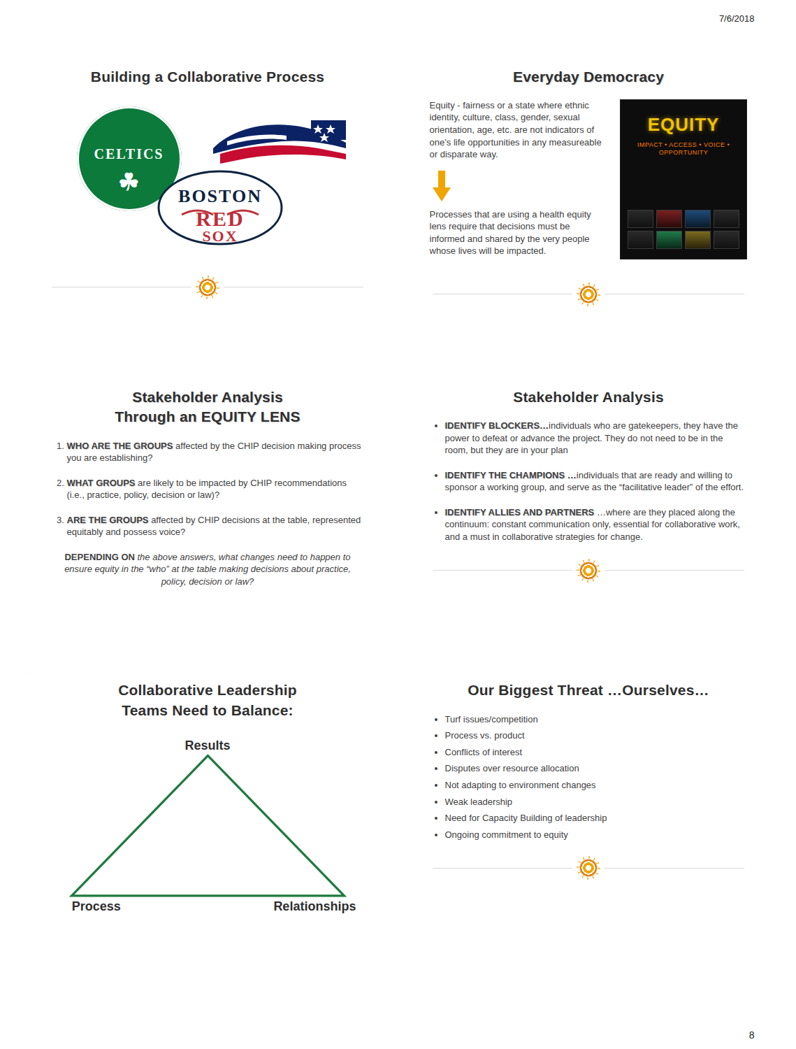7/6/2018
Building a Collaborative Process
CELTICS
BOSTON RED SOX
Everyday Democracy
Equity - fairness or a state where ethnic identity, culture, class, gender, sexual orientation, age, etc. are not indicators of one’s life opportunities in any measureable or disparate way.
Processes that are using a health equity lens require that decisions must be informed and shared by the very people whose lives will be impacted.
EQUITY
IMPACT • ACCESS • VOICE • OPPORTUNITY
Stakeholder Analysis
Through an EQUITY LENS
WHO ARE THE GROUPS affected by the CHIP decision making process you are establishing?
WHAT GROUPS are likely to be impacted by CHIP recommendations (i.e., practice, policy, decision or law)?
ARE THE GROUPS affected by CHIP decisions at the table, represented equitably and possess voice?
DEPENDING ON the above answers, what changes need to happen to ensure equity in the “who” at the table making decisions about practice, policy, decision or law?
Stakeholder Analysis
IDENTIFY BLOCKERS…individuals who are gatekeepers, they have the power to defeat or advance the project. They do not need to be in the room, but they are in your plan
IDENTIFY THE CHAMPIONS …individuals that are ready and willing to sponsor a working group, and serve as the “facilitative leader” of the effort.
IDENTIFY ALLIES AND PARTNERS …where are they placed along the continuum: constant communication only, essential for collaborative work, and a must in collaborative strategies for change.
Collaborative Leadership
Teams Need to Balance:
Results Process Relationships
Our Biggest Threat …Ourselves…
Turf issues/competition
Process vs. product
Conflicts of interest
Disputes over resource allocation
Not adapting to environment changes
Weak leadership
Need for Capacity Building of leadership
Ongoing commitment to equity
8